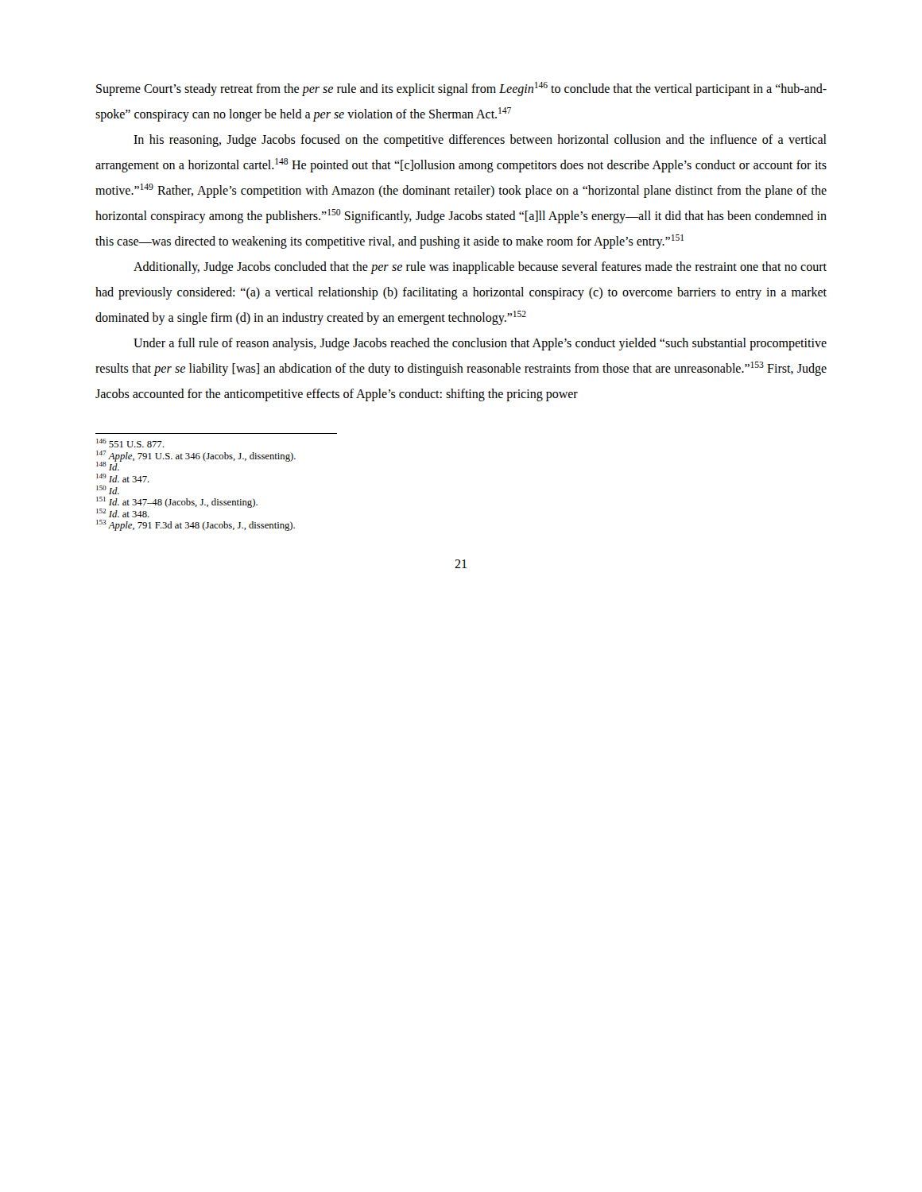Supreme Court’s steady retreat from the per se rule and its explicit signal from Leegin146 to conclude that the vertical participant in a “hub-and-spoke” conspiracy can no longer be held a per se violation of the Sherman Act.147
In his reasoning, Judge Jacobs focused on the competitive differences between horizontal collusion and the influence of a vertical arrangement on a horizontal cartel.148 He pointed out that “[c]ollusion among competitors does not describe Apple’s conduct or account for its motive.”149 Rather, Apple’s competition with Amazon (the dominant retailer) took place on a “horizontal plane distinct from the plane of the horizontal conspiracy among the publishers.”150 Significantly, Judge Jacobs stated “[a]ll Apple’s energy—all it did that has been condemned in this case—was directed to weakening its competitive rival, and pushing it aside to make room for Apple’s entry.”151
Additionally, Judge Jacobs concluded that the per se rule was inapplicable because several features made the restraint one that no court had previously considered: “(a) a vertical relationship (b) facilitating a horizontal conspiracy (c) to overcome barriers to entry in a market dominated by a single firm (d) in an industry created by an emergent technology.”152
Under a full rule of reason analysis, Judge Jacobs reached the conclusion that Apple’s conduct yielded “such substantial procompetitive results that per se liability [was] an abdication of the duty to distinguish reasonable restraints from those that are unreasonable.”153 First, Judge Jacobs accounted for the anticompetitive effects of Apple’s conduct: shifting the pricing power
146 551 U.S. 877.
147 Apple, 791 U.S. at 346 (Jacobs, J., dissenting).
148 Id.
149 Id. at 347.
150 Id.
151 Id. at 347–48 (Jacobs, J., dissenting).
152 Id. at 348.
153 Apple, 791 F.3d at 348 (Jacobs, J., dissenting).
21